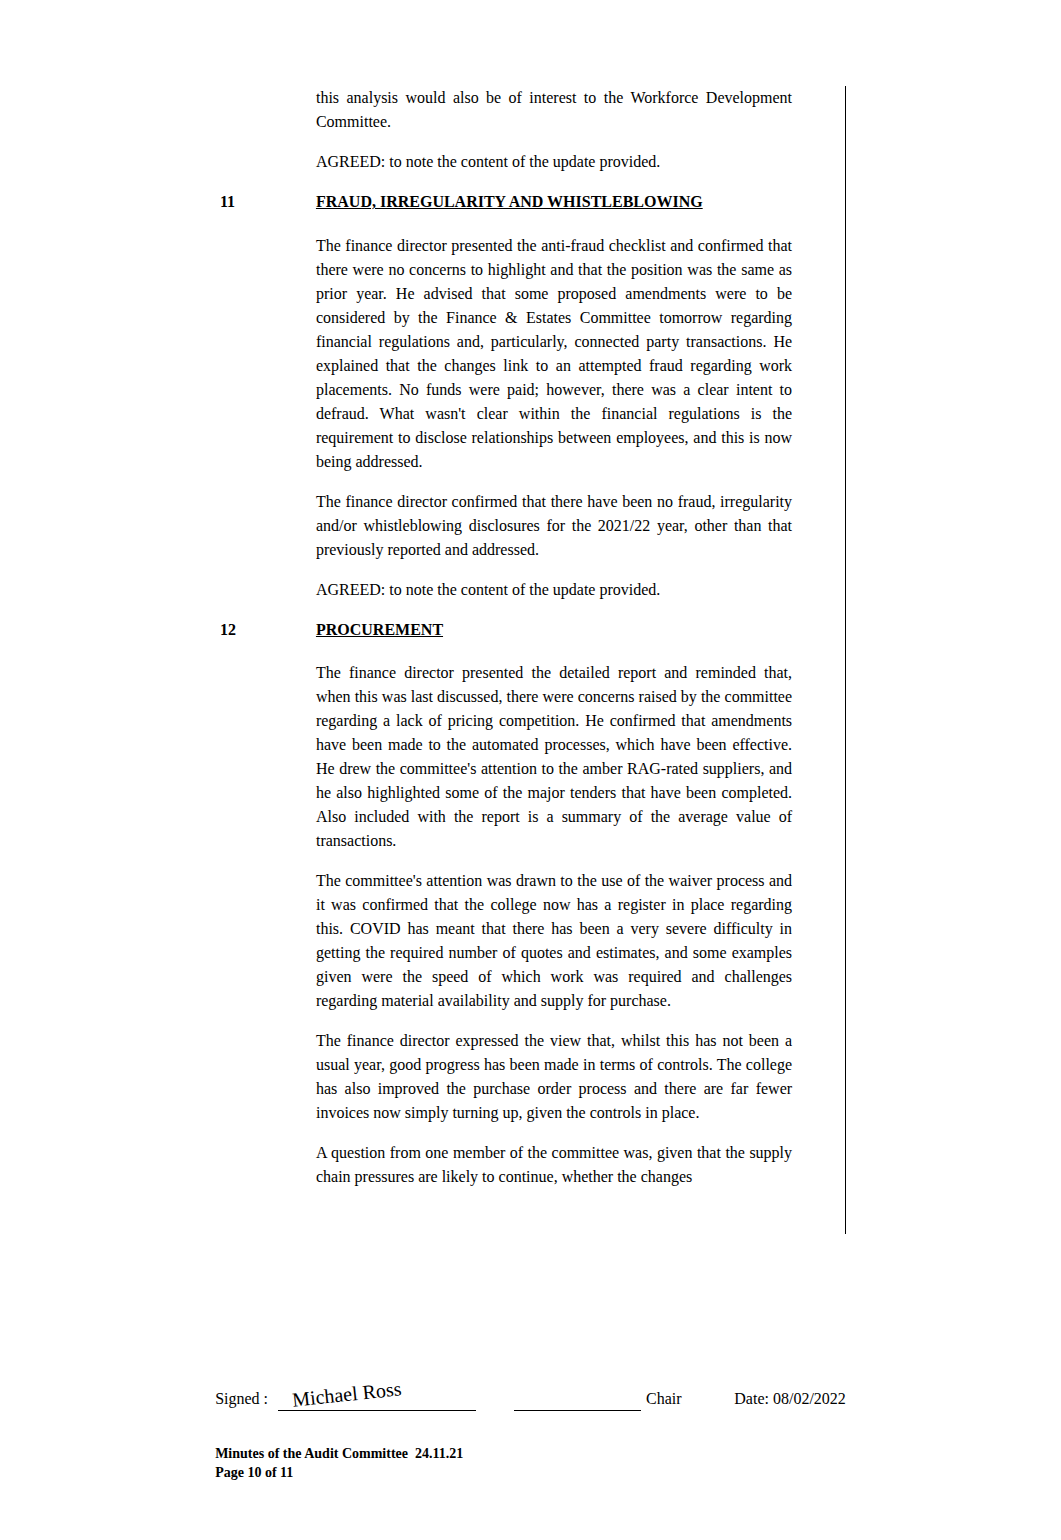this analysis would also be of interest to the Workforce Development Committee.
AGREED: to note the content of the update provided.
11
Fraud, Irregularity and Whistleblowing
The finance director presented the anti-fraud checklist and confirmed that there were no concerns to highlight and that the position was the same as prior year. He advised that some proposed amendments were to be considered by the Finance & Estates Committee tomorrow regarding financial regulations and, particularly, connected party transactions. He explained that the changes link to an attempted fraud regarding work placements. No funds were paid; however, there was a clear intent to defraud. What wasn't clear within the financial regulations is the requirement to disclose relationships between employees, and this is now being addressed.
The finance director confirmed that there have been no fraud, irregularity and/or whistleblowing disclosures for the 2021/22 year, other than that previously reported and addressed.
AGREED: to note the content of the update provided.
12
Procurement
The finance director presented the detailed report and reminded that, when this was last discussed, there were concerns raised by the committee regarding a lack of pricing competition. He confirmed that amendments have been made to the automated processes, which have been effective. He drew the committee's attention to the amber RAG-rated suppliers, and he also highlighted some of the major tenders that have been completed. Also included with the report is a summary of the average value of transactions.
The committee's attention was drawn to the use of the waiver process and it was confirmed that the college now has a register in place regarding this. COVID has meant that there has been a very severe difficulty in getting the required number of quotes and estimates, and some examples given were the speed of which work was required and challenges regarding material availability and supply for purchase.
The finance director expressed the view that, whilst this has not been a usual year, good progress has been made in terms of controls. The college has also improved the purchase order process and there are far fewer invoices now simply turning up, given the controls in place.
A question from one member of the committee was, given that the supply chain pressures are likely to continue, whether the changes
Signed : Michael Ross Chair Date: 08/02/2022
Minutes of the Audit Committee 24.11.21
Page 10 of 11